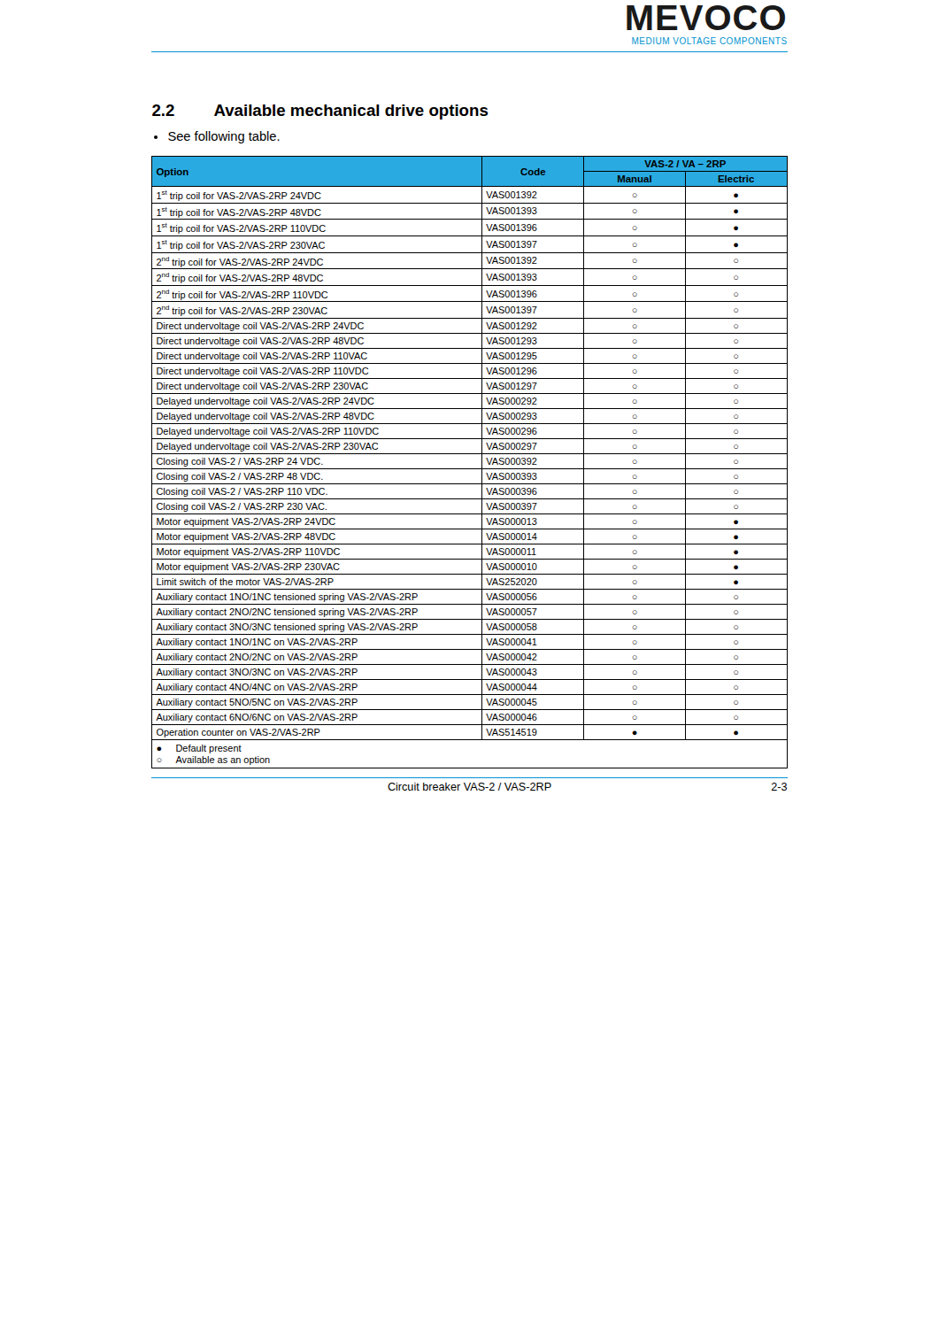MEVOCO
MEDIUM VOLTAGE COMPONENTS
2.2 Available mechanical drive options
See following table.
| Option | Code | VAS-2 / VA – 2RP |
| --- | --- | --- |
| Manual | Electric |
| 1 st trip coil for VAS-2/VAS-2RP 24VDC | VAS001392 | ○ | ● |
| 1 st trip coil for VAS-2/VAS-2RP 48VDC | VAS001393 | ○ | ● |
| 1 st trip coil for VAS-2/VAS-2RP 110VDC | VAS001396 | ○ | ● |
| 1 st trip coil for VAS-2/VAS-2RP 230VAC | VAS001397 | ○ | ● |
| 2 nd trip coil for VAS-2/VAS-2RP 24VDC | VAS001392 | ○ | ○ |
| 2 nd trip coil for VAS-2/VAS-2RP 48VDC | VAS001393 | ○ | ○ |
| 2 nd trip coil for VAS-2/VAS-2RP 110VDC | VAS001396 | ○ | ○ |
| 2 nd trip coil for VAS-2/VAS-2RP 230VAC | VAS001397 | ○ | ○ |
| Direct undervoltage coil VAS-2/VAS-2RP 24VDC | VAS001292 | ○ | ○ |
| Direct undervoltage coil VAS-2/VAS-2RP 48VDC | VAS001293 | ○ | ○ |
| Direct undervoltage coil VAS-2/VAS-2RP 110VAC | VAS001295 | ○ | ○ |
| Direct undervoltage coil VAS-2/VAS-2RP 110VDC | VAS001296 | ○ | ○ |
| Direct undervoltage coil VAS-2/VAS-2RP 230VAC | VAS001297 | ○ | ○ |
| Delayed undervoltage coil VAS-2/VAS-2RP 24VDC | VAS000292 | ○ | ○ |
| Delayed undervoltage coil VAS-2/VAS-2RP 48VDC | VAS000293 | ○ | ○ |
| Delayed undervoltage coil VAS-2/VAS-2RP 110VDC | VAS000296 | ○ | ○ |
| Delayed undervoltage coil VAS-2/VAS-2RP 230VAC | VAS000297 | ○ | ○ |
| Closing coil VAS-2 / VAS-2RP 24 VDC. | VAS000392 | ○ | ○ |
| Closing coil VAS-2 / VAS-2RP 48 VDC. | VAS000393 | ○ | ○ |
| Closing coil VAS-2 / VAS-2RP 110 VDC. | VAS000396 | ○ | ○ |
| Closing coil VAS-2 / VAS-2RP 230 VAC. | VAS000397 | ○ | ○ |
| Motor equipment VAS-2/VAS-2RP 24VDC | VAS000013 | ○ | ● |
| Motor equipment VAS-2/VAS-2RP 48VDC | VAS000014 | ○ | ● |
| Motor equipment VAS-2/VAS-2RP 110VDC | VAS000011 | ○ | ● |
| Motor equipment VAS-2/VAS-2RP 230VAC | VAS000010 | ○ | ● |
| Limit switch of the motor VAS-2/VAS-2RP | VAS252020 | ○ | ● |
| Auxiliary contact 1NO/1NC tensioned spring VAS-2/VAS-2RP | VAS000056 | ○ | ○ |
| Auxiliary contact 2NO/2NC tensioned spring VAS-2/VAS-2RP | VAS000057 | ○ | ○ |
| Auxiliary contact 3NO/3NC tensioned spring VAS-2/VAS-2RP | VAS000058 | ○ | ○ |
| Auxiliary contact 1NO/1NC on VAS-2/VAS-2RP | VAS000041 | ○ | ○ |
| Auxiliary contact 2NO/2NC on VAS-2/VAS-2RP | VAS000042 | ○ | ○ |
| Auxiliary contact 3NO/3NC on VAS-2/VAS-2RP | VAS000043 | ○ | ○ |
| Auxiliary contact 4NO/4NC on VAS-2/VAS-2RP | VAS000044 | ○ | ○ |
| Auxiliary contact 5NO/5NC on VAS-2/VAS-2RP | VAS000045 | ○ | ○ |
| Auxiliary contact 6NO/6NC on VAS-2/VAS-2RP | VAS000046 | ○ | ○ |
| Operation counter on VAS-2/VAS-2RP | VAS514519 | ● | ● |
| ● Default present ○ Available as an option |
Circuit breaker VAS-2 / VAS-2RP
2-3